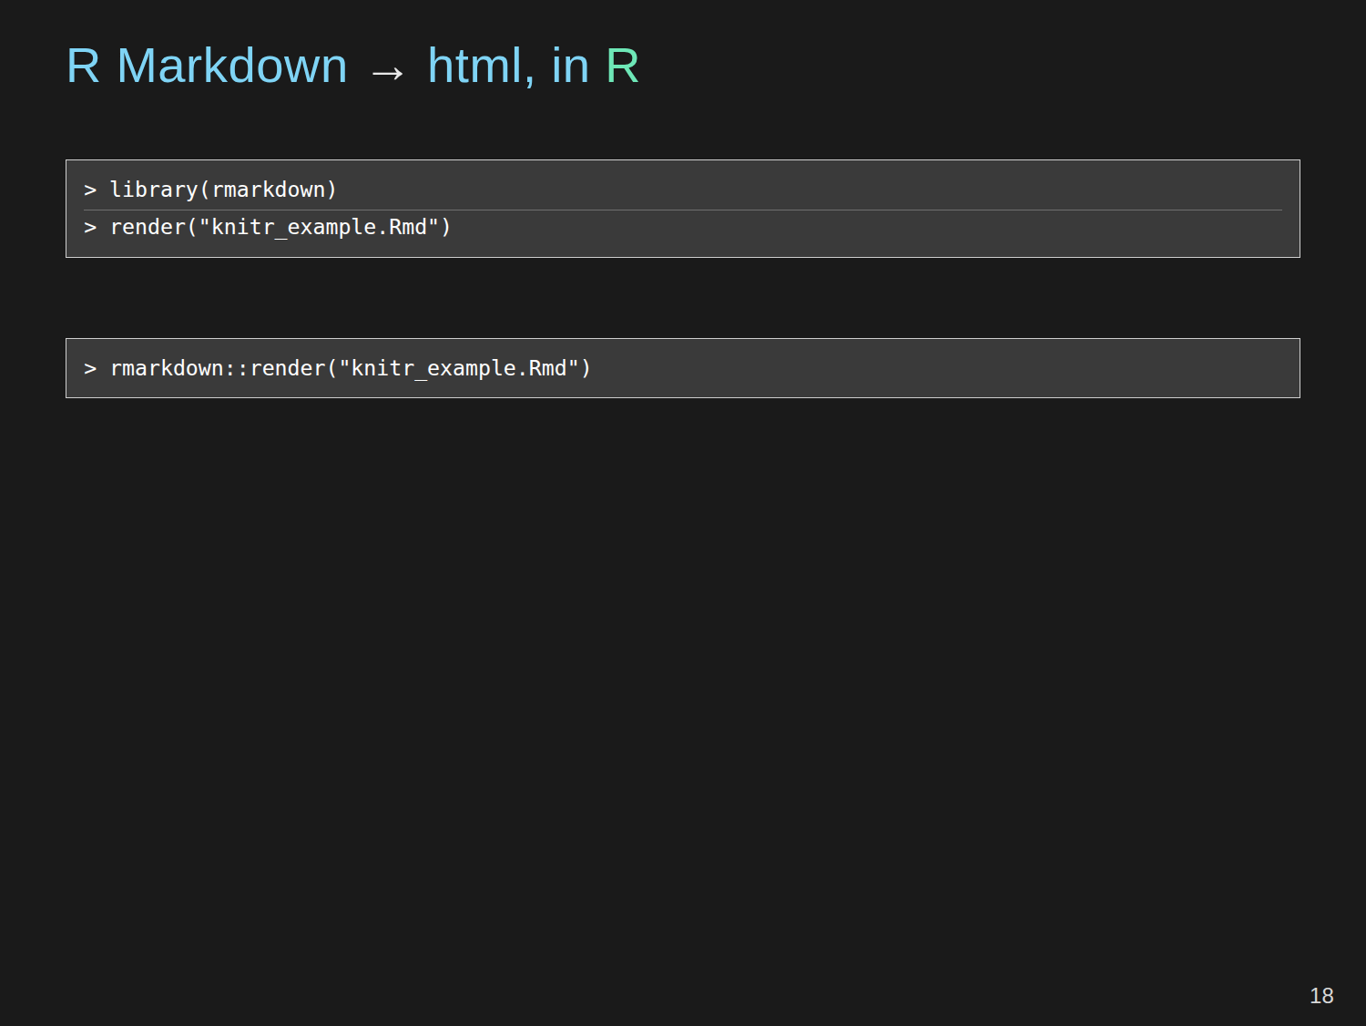R Markdown → html, in R
> library(rmarkdown)> render("knitr_example.Rmd")
> rmarkdown::render("knitr_example.Rmd")
18